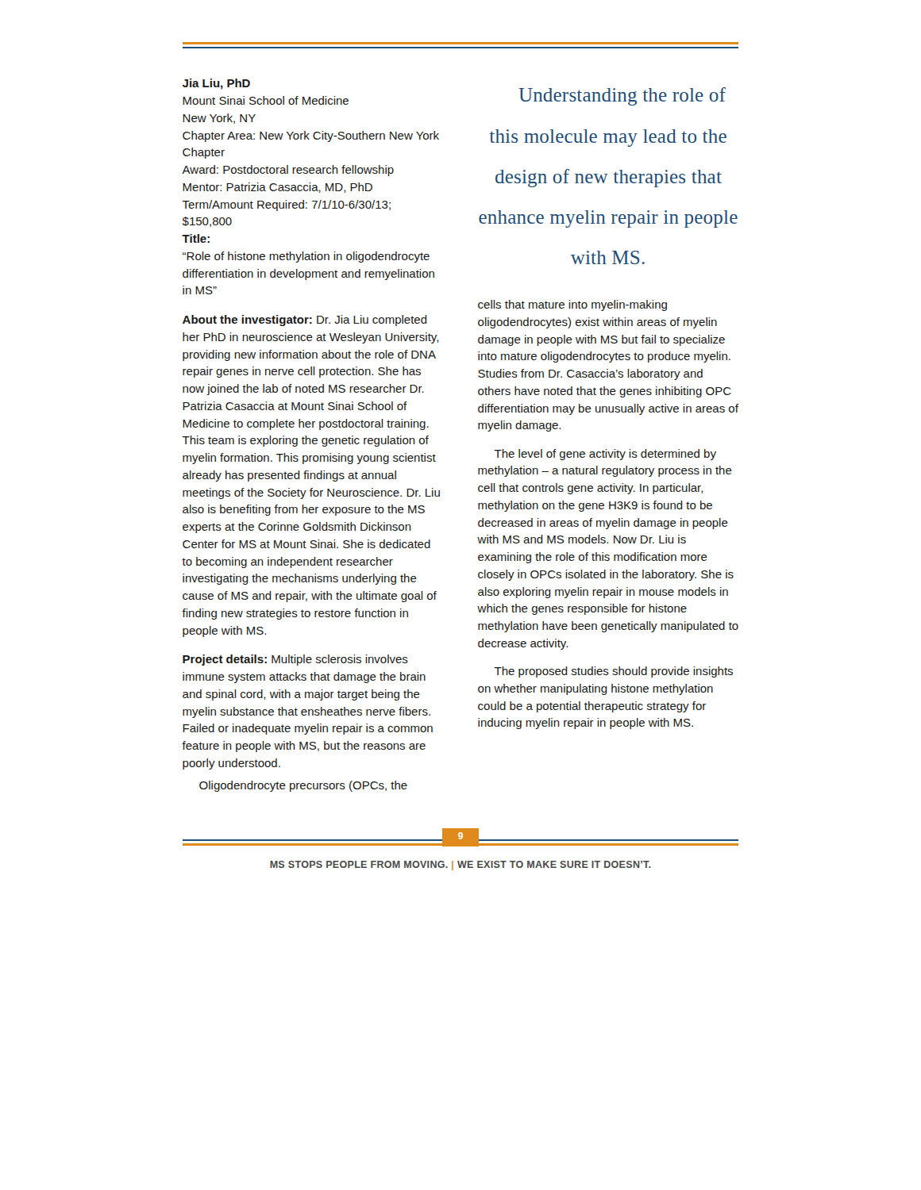Jia Liu, PhD
Mount Sinai School of Medicine New York, NY Chapter Area: New York City-Southern New York Chapter Award: Postdoctoral research fellowship Mentor: Patrizia Casaccia, MD, PhD Term/Amount Required: 7/1/10-6/30/13; $150,800 Title: “Role of histone methylation in oligodendrocyte differentiation in development and remyelination in MS”
About the investigator: Dr. Jia Liu completed her PhD in neuroscience at Wesleyan University, providing new information about the role of DNA repair genes in nerve cell protection. She has now joined the lab of noted MS researcher Dr. Patrizia Casaccia at Mount Sinai School of Medicine to complete her postdoctoral training. This team is exploring the genetic regulation of myelin formation. This promising young scientist already has presented findings at annual meetings of the Society for Neuroscience. Dr. Liu also is benefiting from her exposure to the MS experts at the Corinne Goldsmith Dickinson Center for MS at Mount Sinai. She is dedicated to becoming an independent researcher investigating the mechanisms underlying the cause of MS and repair, with the ultimate goal of finding new strategies to restore function in people with MS.
Project details: Multiple sclerosis involves immune system attacks that damage the brain and spinal cord, with a major target being the myelin substance that ensheathes nerve fibers. Failed or inadequate myelin repair is a common feature in people with MS, but the reasons are poorly understood.
Oligodendrocyte precursors (OPCs, the
Understanding the role of this molecule may lead to the design of new therapies that enhance myelin repair in people with MS.
cells that mature into myelin-making oligodendrocytes) exist within areas of myelin damage in people with MS but fail to specialize into mature oligodendrocytes to produce myelin. Studies from Dr. Casaccia’s laboratory and others have noted that the genes inhibiting OPC differentiation may be unusually active in areas of myelin damage.
The level of gene activity is determined by methylation – a natural regulatory process in the cell that controls gene activity. In particular, methylation on the gene H3K9 is found to be decreased in areas of myelin damage in people with MS and MS models. Now Dr. Liu is examining the role of this modification more closely in OPCs isolated in the laboratory. She is also exploring myelin repair in mouse models in which the genes responsible for histone methylation have been genetically manipulated to decrease activity.
The proposed studies should provide insights on whether manipulating histone methylation could be a potential therapeutic strategy for inducing myelin repair in people with MS.
9
MS STOPS PEOPLE FROM MOVING. | WE EXIST TO MAKE SURE IT DOESN’T.